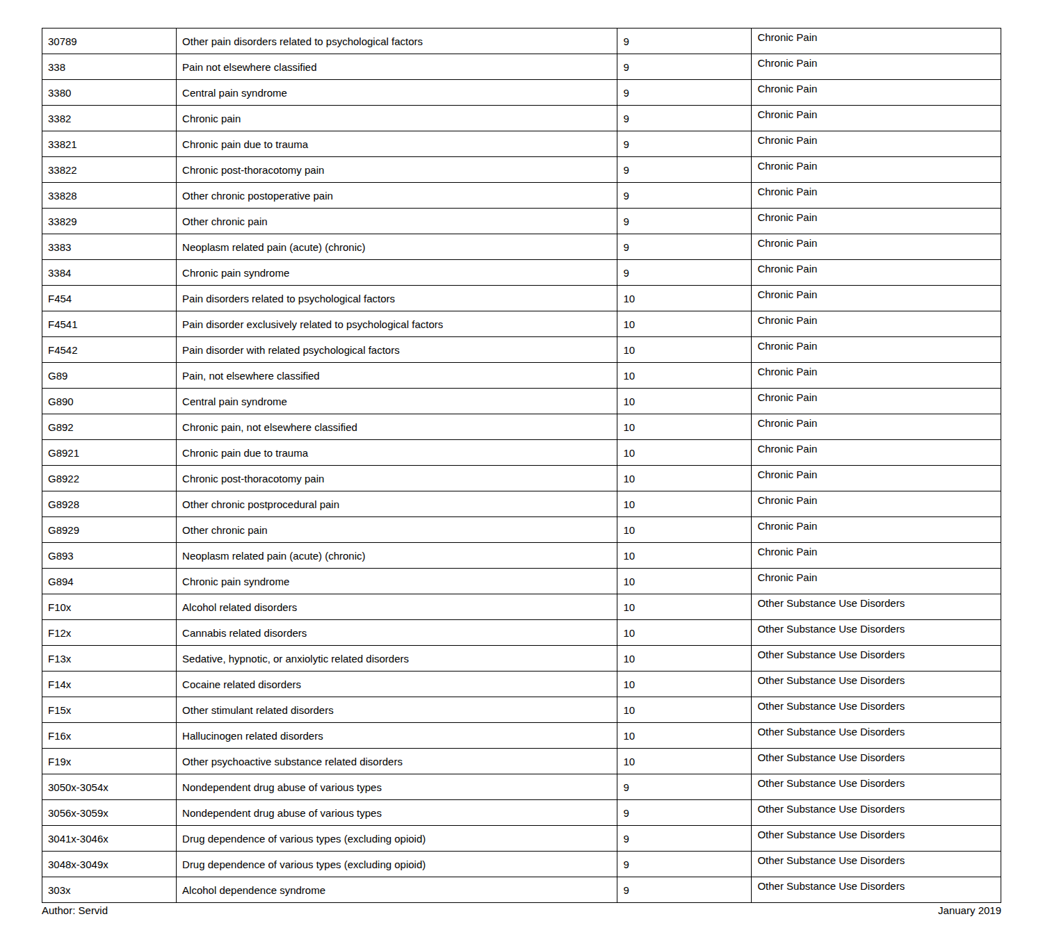| 30789 | Other pain disorders related to psychological factors | 9 | Chronic Pain |
| 338 | Pain not elsewhere classified | 9 | Chronic Pain |
| 3380 | Central pain syndrome | 9 | Chronic Pain |
| 3382 | Chronic pain | 9 | Chronic Pain |
| 33821 | Chronic pain due to trauma | 9 | Chronic Pain |
| 33822 | Chronic post-thoracotomy pain | 9 | Chronic Pain |
| 33828 | Other chronic postoperative pain | 9 | Chronic Pain |
| 33829 | Other chronic pain | 9 | Chronic Pain |
| 3383 | Neoplasm related pain (acute) (chronic) | 9 | Chronic Pain |
| 3384 | Chronic pain syndrome | 9 | Chronic Pain |
| F454 | Pain disorders related to psychological factors | 10 | Chronic Pain |
| F4541 | Pain disorder exclusively related to psychological factors | 10 | Chronic Pain |
| F4542 | Pain disorder with related psychological factors | 10 | Chronic Pain |
| G89 | Pain, not elsewhere classified | 10 | Chronic Pain |
| G890 | Central pain syndrome | 10 | Chronic Pain |
| G892 | Chronic pain, not elsewhere classified | 10 | Chronic Pain |
| G8921 | Chronic pain due to trauma | 10 | Chronic Pain |
| G8922 | Chronic post-thoracotomy pain | 10 | Chronic Pain |
| G8928 | Other chronic postprocedural pain | 10 | Chronic Pain |
| G8929 | Other chronic pain | 10 | Chronic Pain |
| G893 | Neoplasm related pain (acute) (chronic) | 10 | Chronic Pain |
| G894 | Chronic pain syndrome | 10 | Chronic Pain |
| F10x | Alcohol related disorders | 10 | Other Substance Use Disorders |
| F12x | Cannabis related disorders | 10 | Other Substance Use Disorders |
| F13x | Sedative, hypnotic, or anxiolytic related disorders | 10 | Other Substance Use Disorders |
| F14x | Cocaine related disorders | 10 | Other Substance Use Disorders |
| F15x | Other stimulant related disorders | 10 | Other Substance Use Disorders |
| F16x | Hallucinogen related disorders | 10 | Other Substance Use Disorders |
| F19x | Other psychoactive substance related disorders | 10 | Other Substance Use Disorders |
| 3050x-3054x | Nondependent drug abuse of various types | 9 | Other Substance Use Disorders |
| 3056x-3059x | Nondependent drug abuse of various types | 9 | Other Substance Use Disorders |
| 3041x-3046x | Drug dependence of various types (excluding opioid) | 9 | Other Substance Use Disorders |
| 3048x-3049x | Drug dependence of various types (excluding opioid) | 9 | Other Substance Use Disorders |
| 303x | Alcohol dependence syndrome | 9 | Other Substance Use Disorders |
Author: Servid January 2019